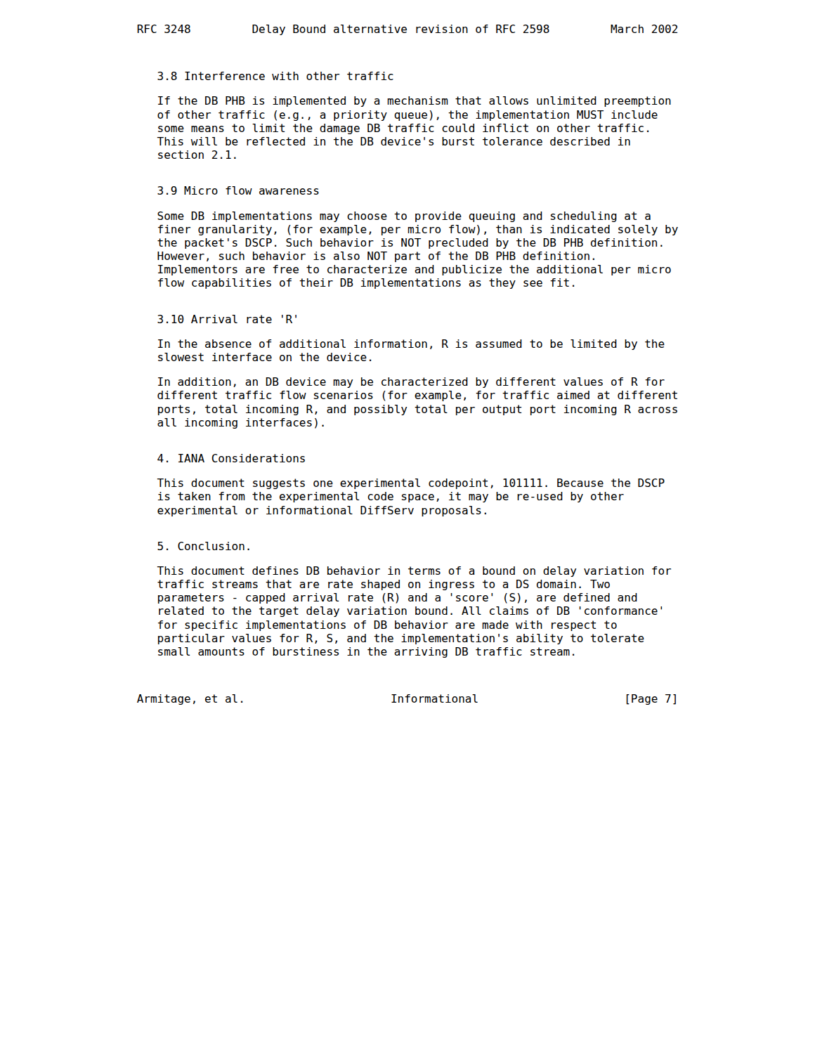RFC 3248 Delay Bound alternative revision of RFC 2598 March 2002
3.8 Interference with other traffic
If the DB PHB is implemented by a mechanism that allows unlimited preemption of other traffic (e.g., a priority queue), the implementation MUST include some means to limit the damage DB traffic could inflict on other traffic. This will be reflected in the DB device's burst tolerance described in section 2.1.
3.9 Micro flow awareness
Some DB implementations may choose to provide queuing and scheduling at a finer granularity, (for example, per micro flow), than is indicated solely by the packet's DSCP. Such behavior is NOT precluded by the DB PHB definition. However, such behavior is also NOT part of the DB PHB definition. Implementors are free to characterize and publicize the additional per micro flow capabilities of their DB implementations as they see fit.
3.10 Arrival rate 'R'
In the absence of additional information, R is assumed to be limited by the slowest interface on the device.
In addition, an DB device may be characterized by different values of R for different traffic flow scenarios (for example, for traffic aimed at different ports, total incoming R, and possibly total per output port incoming R across all incoming interfaces).
4. IANA Considerations
This document suggests one experimental codepoint, 101111. Because the DSCP is taken from the experimental code space, it may be re-used by other experimental or informational DiffServ proposals.
5. Conclusion.
This document defines DB behavior in terms of a bound on delay variation for traffic streams that are rate shaped on ingress to a DS domain. Two parameters - capped arrival rate (R) and a 'score' (S), are defined and related to the target delay variation bound. All claims of DB 'conformance' for specific implementations of DB behavior are made with respect to particular values for R, S, and the implementation's ability to tolerate small amounts of burstiness in the arriving DB traffic stream.
Armitage, et al. Informational [Page 7]